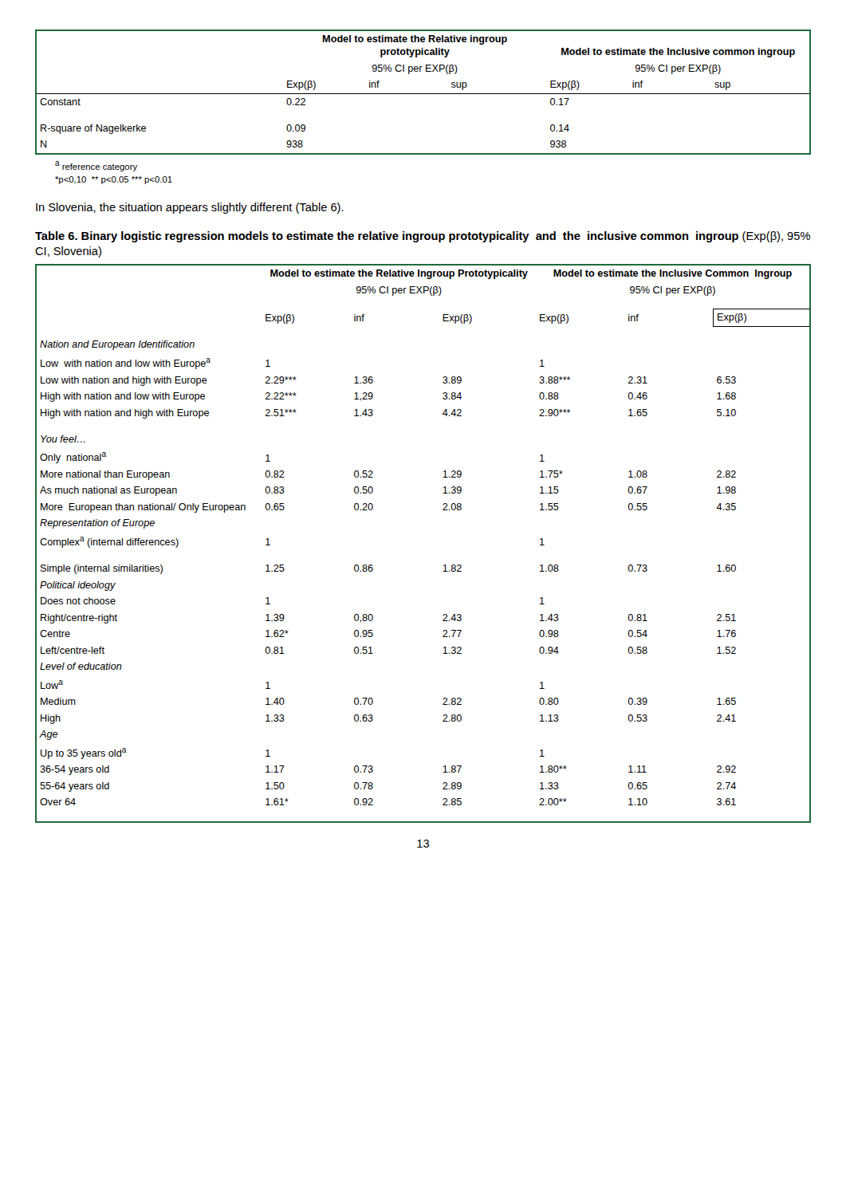| | Model to estimate the Relative ingroup prototypicality | Model to estimate the Inclusive common ingroup |
| --- | --- | --- |
| | 95% CI per EXP(β) | 95% CI per EXP(β) |
| | Exp(β) | inf | sup | Exp(β) | inf | sup |
| Constant | 0.22 | | | 0.17 | | |
| R-square of Nagelkerke | 0.09 | | | 0.14 | | |
| N | 938 | | | 938 | | |
a reference category
*p<0,10 ** p<0.05 *** p<0.01
In Slovenia, the situation appears slightly different (Table 6).
Table 6. Binary logistic regression models to estimate the relative ingroup prototypicality and the inclusive common ingroup (Exp(β), 95% CI, Slovenia)
| | Model to estimate the Relative Ingroup Prototypicality | Model to estimate the Inclusive Common Ingroup |
| --- | --- | --- |
| | 95% CI per EXP(β) | 95% CI per EXP(β) |
| | Exp(β) | inf | Exp(β) | Exp(β) | inf | Exp(β) |
| Nation and European Identification | | | | | | |
| Low with nation and low with Europe a | 1 | | | 1 | | |
| Low with nation and high with Europe | 2.29*** | 1.36 | 3.89 | 3.88*** | 2.31 | 6.53 |
| High with nation and low with Europe | 2.22*** | 1,29 | 3.84 | 0.88 | 0.46 | 1.68 |
| High with nation and high with Europe | 2.51*** | 1.43 | 4.42 | 2.90*** | 1.65 | 5.10 |
| You feel… | | | | | | |
| Only national a | 1 | | | 1 | | |
| More national than European | 0.82 | 0.52 | 1.29 | 1.75* | 1.08 | 2.82 |
| As much national as European | 0.83 | 0.50 | 1.39 | 1.15 | 0.67 | 1.98 |
| More European than national/ Only European | 0.65 | 0.20 | 2.08 | 1.55 | 0.55 | 4.35 |
| Representation of Europe | | | | | | |
| Complex a (internal differences) | 1 | | | 1 | | |
| Simple (internal similarities) | 1.25 | 0.86 | 1.82 | 1.08 | 0.73 | 1.60 |
| Political ideology | | | | | | |
| Does not choose | 1 | | | 1 | | |
| Right/centre-right | 1.39 | 0,80 | 2.43 | 1.43 | 0.81 | 2.51 |
| Centre | 1.62* | 0.95 | 2.77 | 0.98 | 0.54 | 1.76 |
| Left/centre-left | 0.81 | 0.51 | 1.32 | 0.94 | 0.58 | 1.52 |
| Level of education | | | | | | |
| Low a | 1 | | | 1 | | |
| Medium | 1.40 | 0.70 | 2.82 | 0.80 | 0.39 | 1.65 |
| High | 1.33 | 0.63 | 2.80 | 1.13 | 0.53 | 2.41 |
| Age | | | | | | |
| Up to 35 years old a | 1 | | | 1 | | |
| 36-54 years old | 1.17 | 0.73 | 1.87 | 1.80** | 1.11 | 2.92 |
| 55-64 years old | 1.50 | 0.78 | 2.89 | 1.33 | 0.65 | 2.74 |
| Over 64 | 1.61* | 0.92 | 2.85 | 2.00** | 1.10 | 3.61 |
13